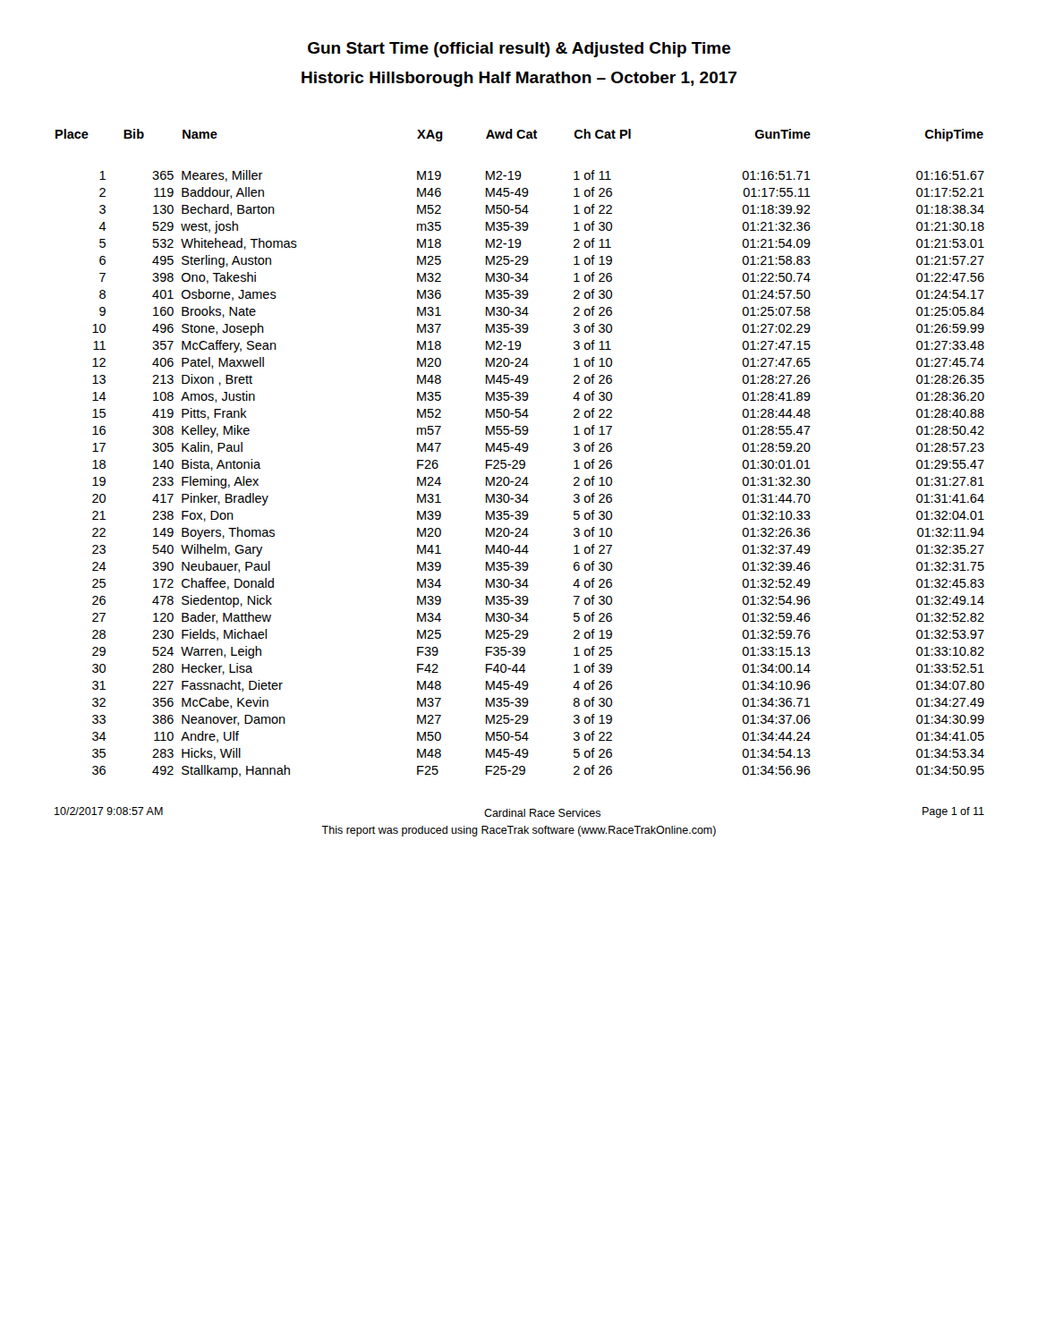Gun Start Time (official result) & Adjusted Chip Time
Historic Hillsborough Half Marathon – October 1, 2017
| Place | Bib | Name | XAg | Awd Cat | Ch Cat Pl | GunTime | ChipTime |
| --- | --- | --- | --- | --- | --- | --- | --- |
| 1 | 365 | Meares, Miller | M19 | M2-19 | 1 of 11 | 01:16:51.71 | 01:16:51.67 |
| 2 | 119 | Baddour, Allen | M46 | M45-49 | 1 of 26 | 01:17:55.11 | 01:17:52.21 |
| 3 | 130 | Bechard, Barton | M52 | M50-54 | 1 of 22 | 01:18:39.92 | 01:18:38.34 |
| 4 | 529 | west, josh | m35 | M35-39 | 1 of 30 | 01:21:32.36 | 01:21:30.18 |
| 5 | 532 | Whitehead, Thomas | M18 | M2-19 | 2 of 11 | 01:21:54.09 | 01:21:53.01 |
| 6 | 495 | Sterling, Auston | M25 | M25-29 | 1 of 19 | 01:21:58.83 | 01:21:57.27 |
| 7 | 398 | Ono, Takeshi | M32 | M30-34 | 1 of 26 | 01:22:50.74 | 01:22:47.56 |
| 8 | 401 | Osborne, James | M36 | M35-39 | 2 of 30 | 01:24:57.50 | 01:24:54.17 |
| 9 | 160 | Brooks, Nate | M31 | M30-34 | 2 of 26 | 01:25:07.58 | 01:25:05.84 |
| 10 | 496 | Stone, Joseph | M37 | M35-39 | 3 of 30 | 01:27:02.29 | 01:26:59.99 |
| 11 | 357 | McCaffery, Sean | M18 | M2-19 | 3 of 11 | 01:27:47.15 | 01:27:33.48 |
| 12 | 406 | Patel, Maxwell | M20 | M20-24 | 1 of 10 | 01:27:47.65 | 01:27:45.74 |
| 13 | 213 | Dixon , Brett | M48 | M45-49 | 2 of 26 | 01:28:27.26 | 01:28:26.35 |
| 14 | 108 | Amos, Justin | M35 | M35-39 | 4 of 30 | 01:28:41.89 | 01:28:36.20 |
| 15 | 419 | Pitts, Frank | M52 | M50-54 | 2 of 22 | 01:28:44.48 | 01:28:40.88 |
| 16 | 308 | Kelley, Mike | m57 | M55-59 | 1 of 17 | 01:28:55.47 | 01:28:50.42 |
| 17 | 305 | Kalin, Paul | M47 | M45-49 | 3 of 26 | 01:28:59.20 | 01:28:57.23 |
| 18 | 140 | Bista, Antonia | F26 | F25-29 | 1 of 26 | 01:30:01.01 | 01:29:55.47 |
| 19 | 233 | Fleming, Alex | M24 | M20-24 | 2 of 10 | 01:31:32.30 | 01:31:27.81 |
| 20 | 417 | Pinker, Bradley | M31 | M30-34 | 3 of 26 | 01:31:44.70 | 01:31:41.64 |
| 21 | 238 | Fox, Don | M39 | M35-39 | 5 of 30 | 01:32:10.33 | 01:32:04.01 |
| 22 | 149 | Boyers, Thomas | M20 | M20-24 | 3 of 10 | 01:32:26.36 | 01:32:11.94 |
| 23 | 540 | Wilhelm, Gary | M41 | M40-44 | 1 of 27 | 01:32:37.49 | 01:32:35.27 |
| 24 | 390 | Neubauer, Paul | M39 | M35-39 | 6 of 30 | 01:32:39.46 | 01:32:31.75 |
| 25 | 172 | Chaffee, Donald | M34 | M30-34 | 4 of 26 | 01:32:52.49 | 01:32:45.83 |
| 26 | 478 | Siedentop, Nick | M39 | M35-39 | 7 of 30 | 01:32:54.96 | 01:32:49.14 |
| 27 | 120 | Bader, Matthew | M34 | M30-34 | 5 of 26 | 01:32:59.46 | 01:32:52.82 |
| 28 | 230 | Fields, Michael | M25 | M25-29 | 2 of 19 | 01:32:59.76 | 01:32:53.97 |
| 29 | 524 | Warren, Leigh | F39 | F35-39 | 1 of 25 | 01:33:15.13 | 01:33:10.82 |
| 30 | 280 | Hecker, Lisa | F42 | F40-44 | 1 of 39 | 01:34:00.14 | 01:33:52.51 |
| 31 | 227 | Fassnacht, Dieter | M48 | M45-49 | 4 of 26 | 01:34:10.96 | 01:34:07.80 |
| 32 | 356 | McCabe, Kevin | M37 | M35-39 | 8 of 30 | 01:34:36.71 | 01:34:27.49 |
| 33 | 386 | Neanover, Damon | M27 | M25-29 | 3 of 19 | 01:34:37.06 | 01:34:30.99 |
| 34 | 110 | Andre, Ulf | M50 | M50-54 | 3 of 22 | 01:34:44.24 | 01:34:41.05 |
| 35 | 283 | Hicks, Will | M48 | M45-49 | 5 of 26 | 01:34:54.13 | 01:34:53.34 |
| 36 | 492 | Stallkamp, Hannah | F25 | F25-29 | 2 of 26 | 01:34:56.96 | 01:34:50.95 |
10/2/2017 9:08:57 AM
Page 1 of 11
Cardinal Race Services
This report was produced using RaceTrak software (www.RaceTrakOnline.com)